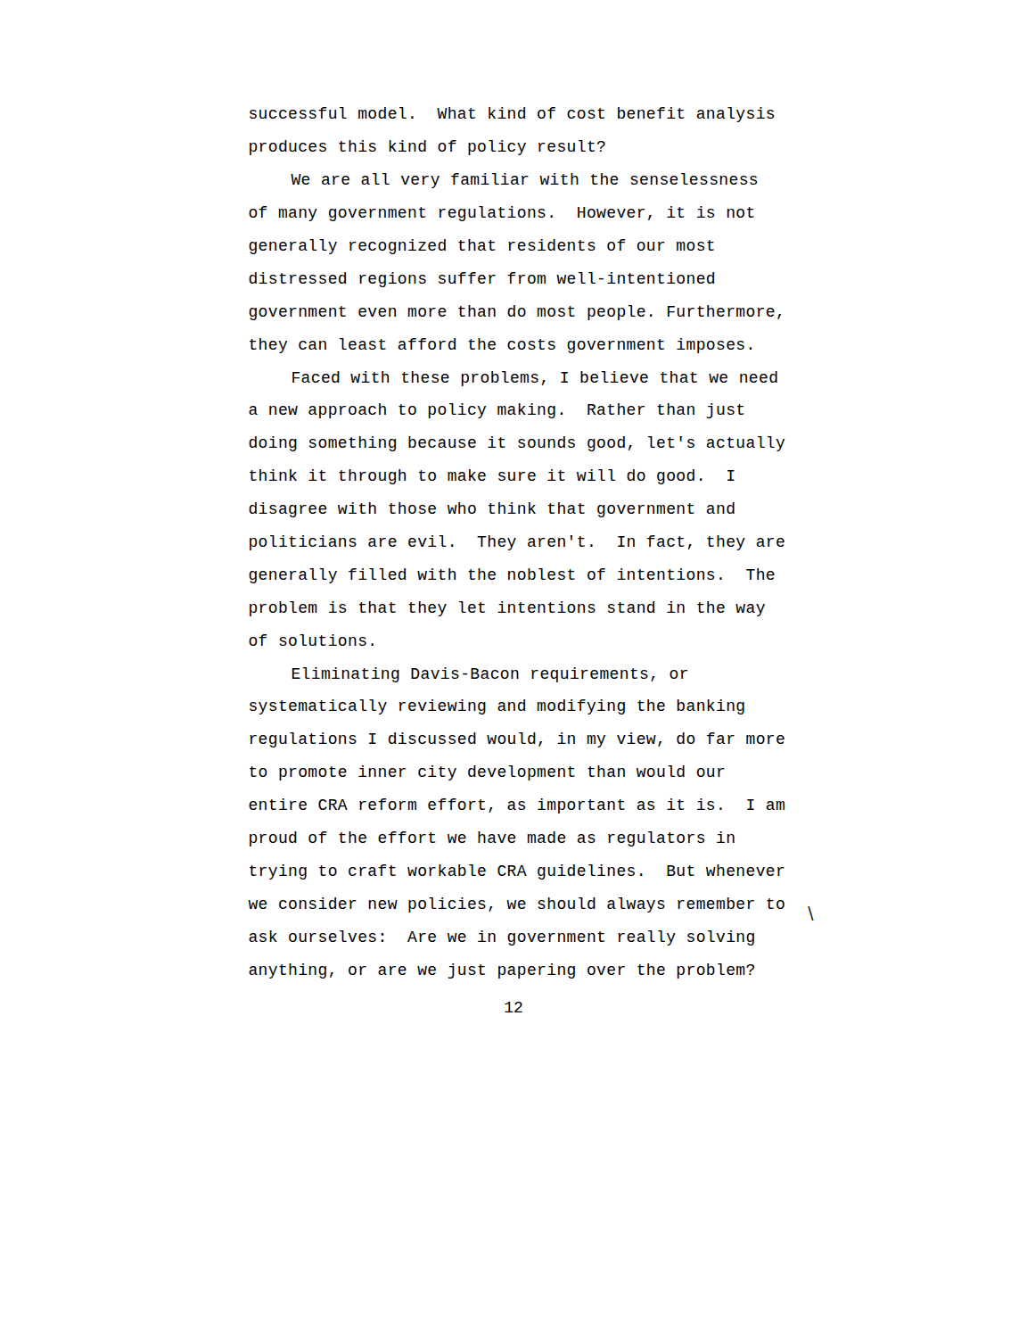successful model. What kind of cost benefit analysis produces this kind of policy result?
We are all very familiar with the senselessness of many government regulations. However, it is not generally recognized that residents of our most distressed regions suffer from well-intentioned government even more than do most people. Furthermore, they can least afford the costs government imposes.
Faced with these problems, I believe that we need a new approach to policy making. Rather than just doing something because it sounds good, let's actually think it through to make sure it will do good. I disagree with those who think that government and politicians are evil. They aren't. In fact, they are generally filled with the noblest of intentions. The problem is that they let intentions stand in the way of solutions.
Eliminating Davis-Bacon requirements, or systematically reviewing and modifying the banking regulations I discussed would, in my view, do far more to promote inner city development than would our entire CRA reform effort, as important as it is. I am proud of the effort we have made as regulators in trying to craft workable CRA guidelines. But whenever we consider new policies, we should always remember to ask ourselves: Are we in government really solving anything, or are we just papering over the problem?
\
12